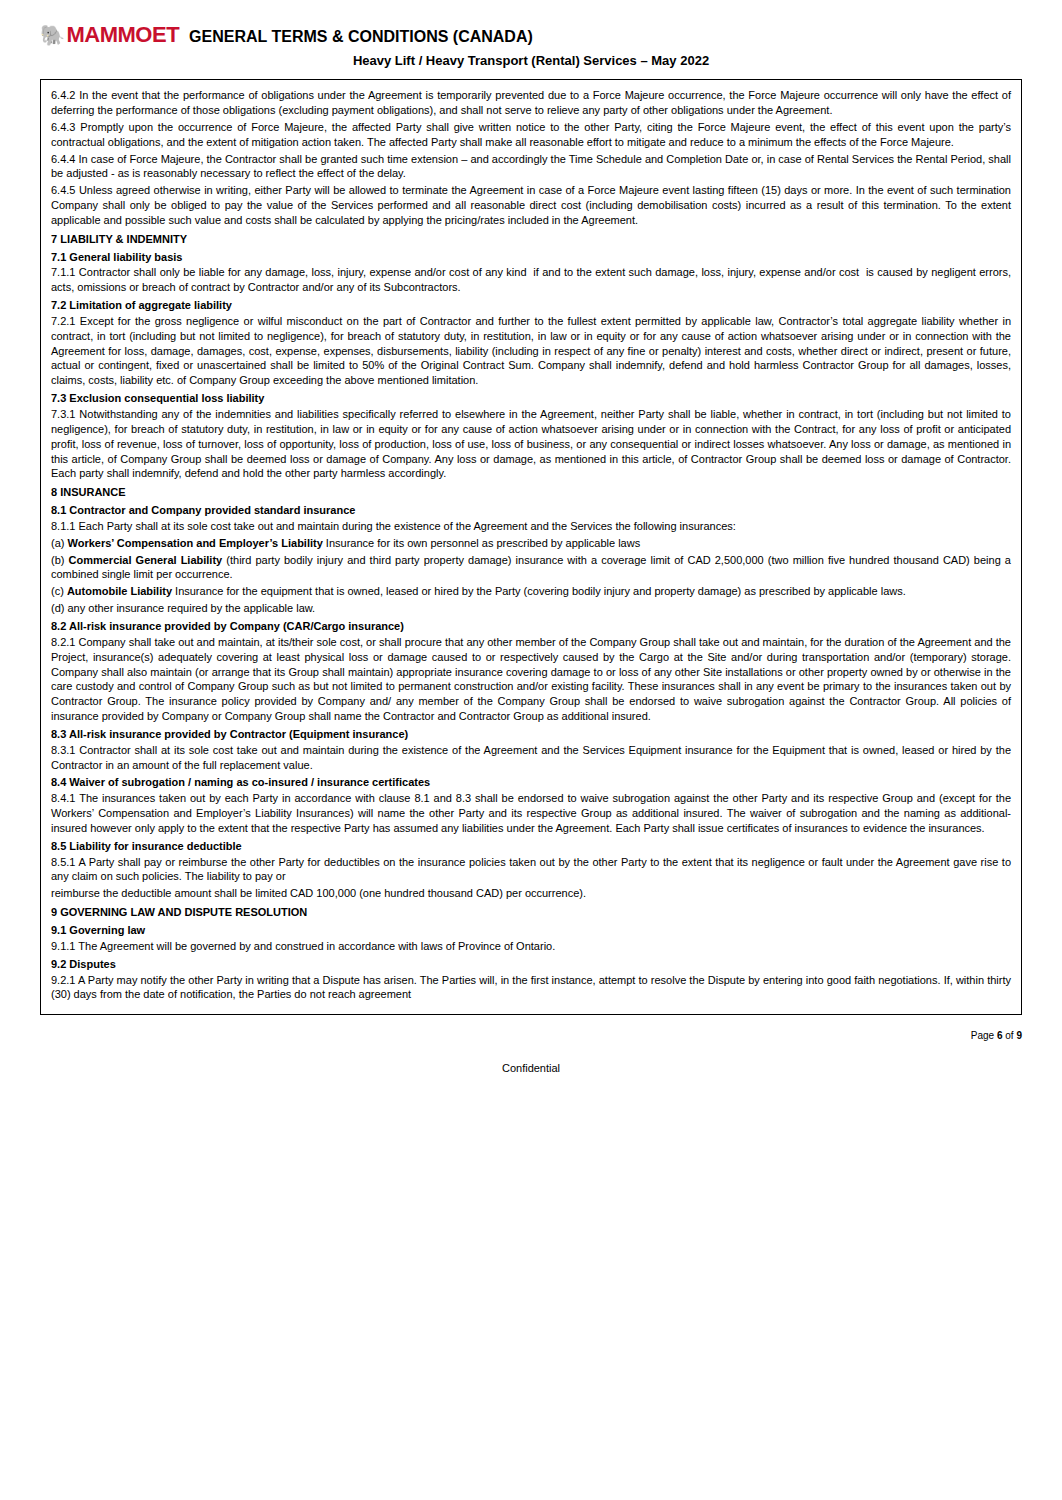🐘MAMMOET
GENERAL TERMS & CONDITIONS (CANADA)
Heavy Lift / Heavy Transport (Rental) Services – May 2022
6.4.2 In the event that the performance of obligations under the Agreement is temporarily prevented due to a Force Majeure occurrence, the Force Majeure occurrence will only have the effect of deferring the performance of those obligations (excluding payment obligations), and shall not serve to relieve any party of other obligations under the Agreement.
6.4.3 Promptly upon the occurrence of Force Majeure, the affected Party shall give written notice to the other Party, citing the Force Majeure event, the effect of this event upon the party’s contractual obligations, and the extent of mitigation action taken. The affected Party shall make all reasonable effort to mitigate and reduce to a minimum the effects of the Force Majeure.
6.4.4 In case of Force Majeure, the Contractor shall be granted such time extension – and accordingly the Time Schedule and Completion Date or, in case of Rental Services the Rental Period, shall be adjusted - as is reasonably necessary to reflect the effect of the delay.
6.4.5 Unless agreed otherwise in writing, either Party will be allowed to terminate the Agreement in case of a Force Majeure event lasting fifteen (15) days or more. In the event of such termination Company shall only be obliged to pay the value of the Services performed and all reasonable direct cost (including demobilisation costs) incurred as a result of this termination. To the extent applicable and possible such value and costs shall be calculated by applying the pricing/rates included in the Agreement.
7 LIABILITY & INDEMNITY
7.1 General liability basis
7.1.1 Contractor shall only be liable for any damage, loss, injury, expense and/or cost of any kind if and to the extent such damage, loss, injury, expense and/or cost is caused by negligent errors, acts, omissions or breach of contract by Contractor and/or any of its Subcontractors.
7.2 Limitation of aggregate liability
7.2.1 Except for the gross negligence or wilful misconduct on the part of Contractor and further to the fullest extent permitted by applicable law, Contractor’s total aggregate liability whether in contract, in tort (including but not limited to negligence), for breach of statutory duty, in restitution, in law or in equity or for any cause of action whatsoever arising under or in connection with the Agreement for loss, damage, damages, cost, expense, expenses, disbursements, liability (including in respect of any fine or penalty) interest and costs, whether direct or indirect, present or future, actual or contingent, fixed or unascertained shall be limited to 50% of the Original Contract Sum. Company shall indemnify, defend and hold harmless Contractor Group for all damages, losses, claims, costs, liability etc. of Company Group exceeding the above mentioned limitation.
7.3 Exclusion consequential loss liability
7.3.1 Notwithstanding any of the indemnities and liabilities specifically referred to elsewhere in the Agreement, neither Party shall be liable, whether in contract, in tort (including but not limited to negligence), for breach of statutory duty, in restitution, in law or in equity or for any cause of action whatsoever arising under or in connection with the Contract, for any loss of profit or anticipated profit, loss of revenue, loss of turnover, loss of opportunity, loss of production, loss of use, loss of business, or any consequential or indirect losses whatsoever. Any loss or damage, as mentioned in this article, of Company Group shall be deemed loss or damage of Company. Any loss or damage, as mentioned in this article, of Contractor Group shall be deemed loss or damage of Contractor. Each party shall indemnify, defend and hold the other party harmless accordingly.
8 INSURANCE
8.1 Contractor and Company provided standard insurance
8.1.1 Each Party shall at its sole cost take out and maintain during the existence of the Agreement and the Services the following insurances:
(a) Workers’ Compensation and Employer’s Liability Insurance for its own personnel as prescribed by applicable laws
(b) Commercial General Liability (third party bodily injury and third party property damage) insurance with a coverage limit of CAD 2,500,000 (two million five hundred thousand CAD) being a combined single limit per occurrence.
(c) Automobile Liability Insurance for the equipment that is owned, leased or hired by the Party (covering bodily injury and property damage) as prescribed by applicable laws.
(d) any other insurance required by the applicable law.
8.2 All-risk insurance provided by Company (CAR/Cargo insurance)
8.2.1 Company shall take out and maintain, at its/their sole cost, or shall procure that any other member of the Company Group shall take out and maintain, for the duration of the Agreement and the Project, insurance(s) adequately covering at least physical loss or damage caused to or respectively caused by the Cargo at the Site and/or during transportation and/or (temporary) storage. Company shall also maintain (or arrange that its Group shall maintain) appropriate insurance covering damage to or loss of any other Site installations or other property owned by or otherwise in the care custody and control of Company Group such as but not limited to permanent construction and/or existing facility. These insurances shall in any event be primary to the insurances taken out by Contractor Group. The insurance policy provided by Company and/ any member of the Company Group shall be endorsed to waive subrogation against the Contractor Group. All policies of insurance provided by Company or Company Group shall name the Contractor and Contractor Group as additional insured.
8.3 All-risk insurance provided by Contractor (Equipment insurance)
8.3.1 Contractor shall at its sole cost take out and maintain during the existence of the Agreement and the Services Equipment insurance for the Equipment that is owned, leased or hired by the Contractor in an amount of the full replacement value.
8.4 Waiver of subrogation / naming as co-insured / insurance certificates
8.4.1 The insurances taken out by each Party in accordance with clause 8.1 and 8.3 shall be endorsed to waive subrogation against the other Party and its respective Group and (except for the Workers’ Compensation and Employer’s Liability Insurances) will name the other Party and its respective Group as additional insured. The waiver of subrogation and the naming as additional-insured however only apply to the extent that the respective Party has assumed any liabilities under the Agreement. Each Party shall issue certificates of insurances to evidence the insurances.
8.5 Liability for insurance deductible
8.5.1 A Party shall pay or reimburse the other Party for deductibles on the insurance policies taken out by the other Party to the extent that its negligence or fault under the Agreement gave rise to any claim on such policies. The liability to pay or
reimburse the deductible amount shall be limited CAD 100,000 (one hundred thousand CAD) per occurrence).
9 GOVERNING LAW AND DISPUTE RESOLUTION
9.1 Governing law
9.1.1 The Agreement will be governed by and construed in accordance with laws of Province of Ontario.
9.2 Disputes
9.2.1 A Party may notify the other Party in writing that a Dispute has arisen. The Parties will, in the first instance, attempt to resolve the Dispute by entering into good faith negotiations. If, within thirty (30) days from the date of notification, the Parties do not reach agreement
Page 6 of 9
Confidential